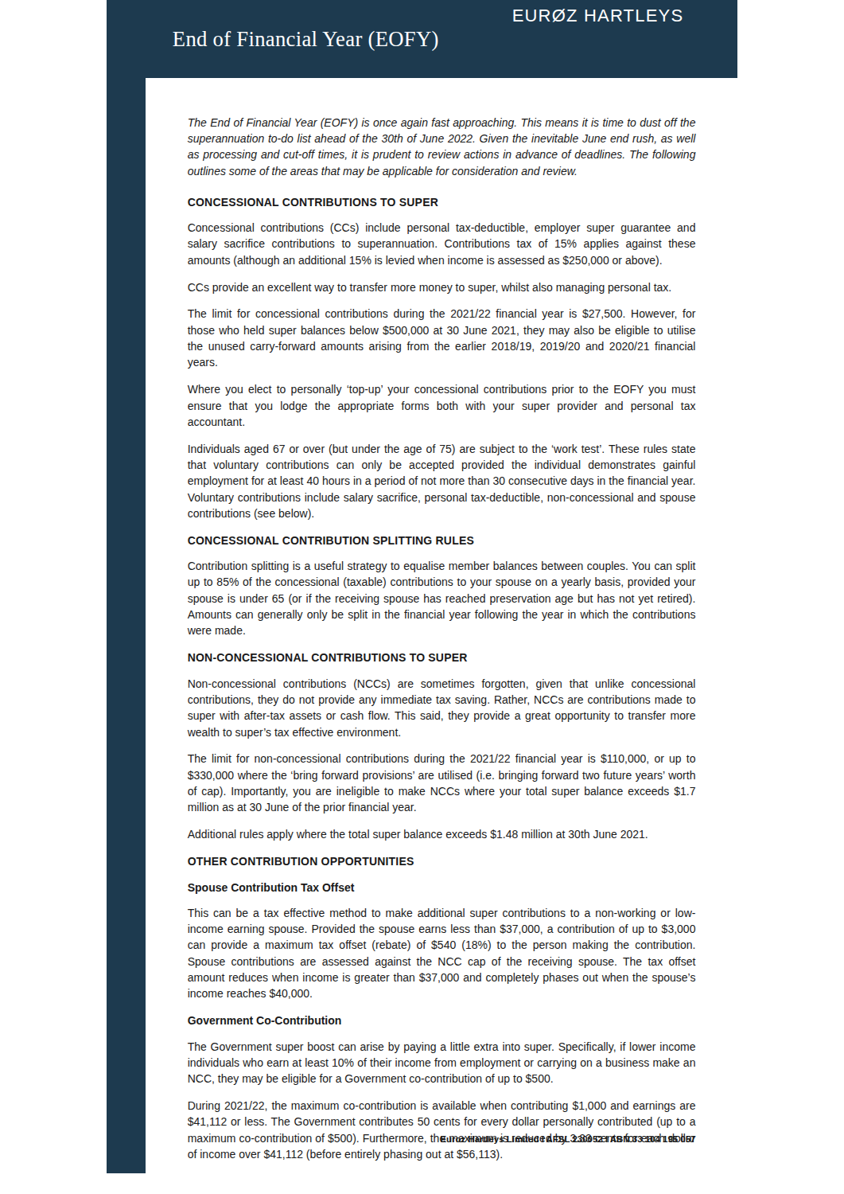End of Financial Year (EOFY)
EURØZ HARTLEYS
The End of Financial Year (EOFY) is once again fast approaching. This means it is time to dust off the superannuation to-do list ahead of the 30th of June 2022. Given the inevitable June end rush, as well as processing and cut-off times, it is prudent to review actions in advance of deadlines. The following outlines some of the areas that may be applicable for consideration and review.
Concessional Contributions to Super
Concessional contributions (CCs) include personal tax-deductible, employer super guarantee and salary sacrifice contributions to superannuation. Contributions tax of 15% applies against these amounts (although an additional 15% is levied when income is assessed as $250,000 or above).
CCs provide an excellent way to transfer more money to super, whilst also managing personal tax.
The limit for concessional contributions during the 2021/22 financial year is $27,500. However, for those who held super balances below $500,000 at 30 June 2021, they may also be eligible to utilise the unused carry-forward amounts arising from the earlier 2018/19, 2019/20 and 2020/21 financial years.
Where you elect to personally ‘top-up’ your concessional contributions prior to the EOFY you must ensure that you lodge the appropriate forms both with your super provider and personal tax accountant.
Individuals aged 67 or over (but under the age of 75) are subject to the ‘work test’. These rules state that voluntary contributions can only be accepted provided the individual demonstrates gainful employment for at least 40 hours in a period of not more than 30 consecutive days in the financial year. Voluntary contributions include salary sacrifice, personal tax-deductible, non-concessional and spouse contributions (see below).
Concessional Contribution Splitting Rules
Contribution splitting is a useful strategy to equalise member balances between couples. You can split up to 85% of the concessional (taxable) contributions to your spouse on a yearly basis, provided your spouse is under 65 (or if the receiving spouse has reached preservation age but has not yet retired). Amounts can generally only be split in the financial year following the year in which the contributions were made.
Non-Concessional Contributions to Super
Non-concessional contributions (NCCs) are sometimes forgotten, given that unlike concessional contributions, they do not provide any immediate tax saving. Rather, NCCs are contributions made to super with after-tax assets or cash flow. This said, they provide a great opportunity to transfer more wealth to super’s tax effective environment.
The limit for non-concessional contributions during the 2021/22 financial year is $110,000, or up to $330,000 where the ‘bring forward provisions’ are utilised (i.e. bringing forward two future years’ worth of cap). Importantly, you are ineligible to make NCCs where your total super balance exceeds $1.7 million as at 30 June of the prior financial year.
Additional rules apply where the total super balance exceeds $1.48 million at 30th June 2021.
Other Contribution Opportunities
Spouse Contribution Tax Offset
This can be a tax effective method to make additional super contributions to a non-working or low-income earning spouse. Provided the spouse earns less than $37,000, a contribution of up to $3,000 can provide a maximum tax offset (rebate) of $540 (18%) to the person making the contribution. Spouse contributions are assessed against the NCC cap of the receiving spouse. The tax offset amount reduces when income is greater than $37,000 and completely phases out when the spouse’s income reaches $40,000.
Government Co-Contribution
The Government super boost can arise by paying a little extra into super. Specifically, if lower income individuals who earn at least 10% of their income from employment or carrying on a business make an NCC, they may be eligible for a Government co-contribution of up to $500.
During 2021/22, the maximum co-contribution is available when contributing $1,000 and earnings are $41,112 or less. The Government contributes 50 cents for every dollar personally contributed (up to a maximum co-contribution of $500). Furthermore, the maximum is reduced by 3.33 cents for each dollar of income over $41,112 (before entirely phasing out at $56,113).
Euroz Hartleys Limited I AFSL 230052 I ABN 33 104 195 057